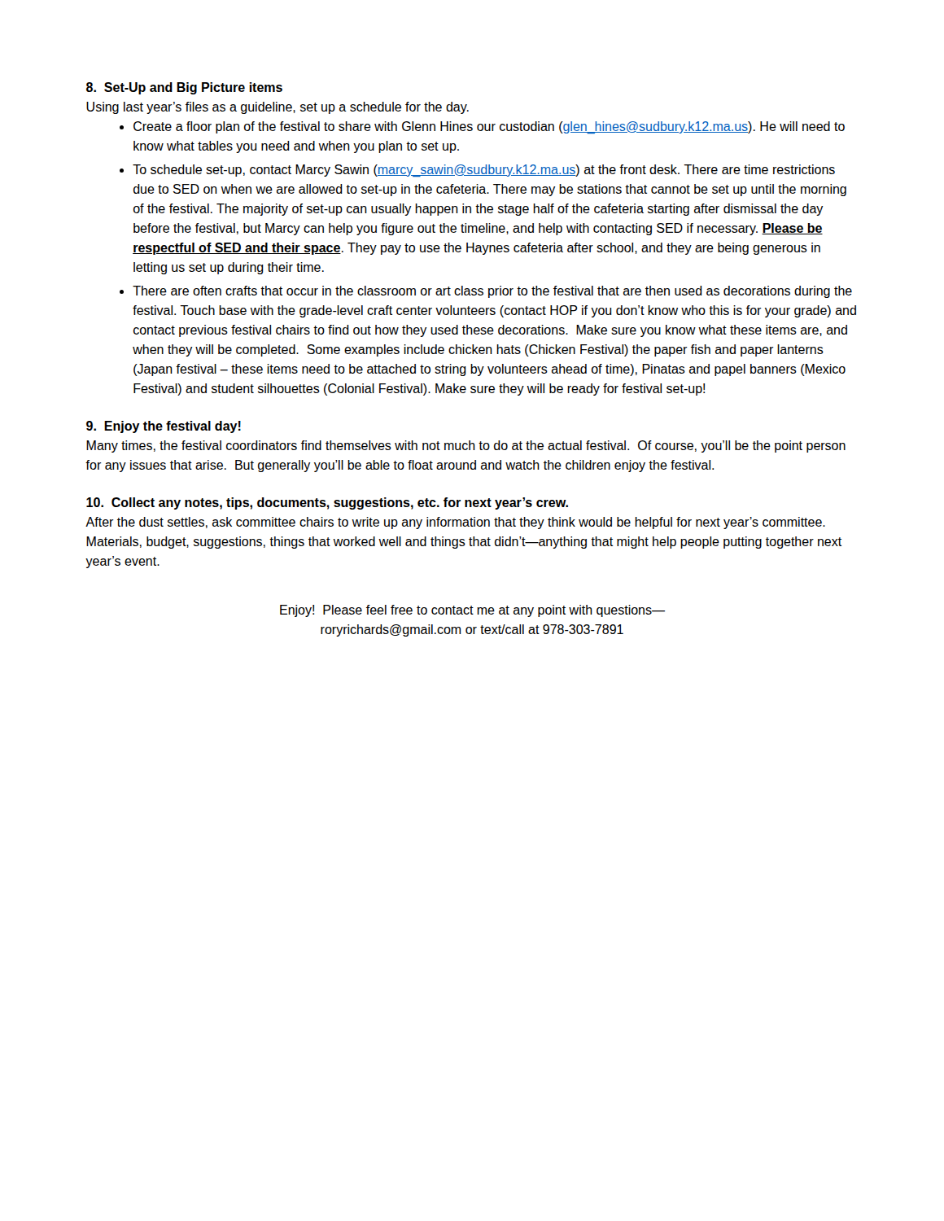8. Set-Up and Big Picture items
Using last year’s files as a guideline, set up a schedule for the day.
Create a floor plan of the festival to share with Glenn Hines our custodian (glen_hines@sudbury.k12.ma.us). He will need to know what tables you need and when you plan to set up.
To schedule set-up, contact Marcy Sawin (marcy_sawin@sudbury.k12.ma.us) at the front desk. There are time restrictions due to SED on when we are allowed to set-up in the cafeteria. There may be stations that cannot be set up until the morning of the festival. The majority of set-up can usually happen in the stage half of the cafeteria starting after dismissal the day before the festival, but Marcy can help you figure out the timeline, and help with contacting SED if necessary. Please be respectful of SED and their space. They pay to use the Haynes cafeteria after school, and they are being generous in letting us set up during their time.
There are often crafts that occur in the classroom or art class prior to the festival that are then used as decorations during the festival. Touch base with the grade-level craft center volunteers (contact HOP if you don’t know who this is for your grade) and contact previous festival chairs to find out how they used these decorations. Make sure you know what these items are, and when they will be completed. Some examples include chicken hats (Chicken Festival) the paper fish and paper lanterns (Japan festival – these items need to be attached to string by volunteers ahead of time), Pinatas and papel banners (Mexico Festival) and student silhouettes (Colonial Festival). Make sure they will be ready for festival set-up!
9. Enjoy the festival day!
Many times, the festival coordinators find themselves with not much to do at the actual festival. Of course, you’ll be the point person for any issues that arise. But generally you’ll be able to float around and watch the children enjoy the festival.
10. Collect any notes, tips, documents, suggestions, etc. for next year’s crew.
After the dust settles, ask committee chairs to write up any information that they think would be helpful for next year’s committee. Materials, budget, suggestions, things that worked well and things that didn’t—anything that might help people putting together next year’s event.
Enjoy! Please feel free to contact me at any point with questions—
roryrichards@gmail.com or text/call at 978-303-7891